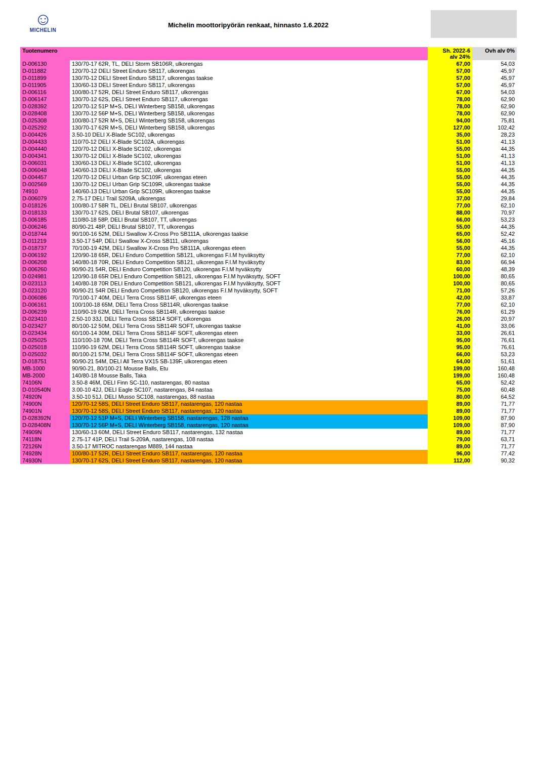☺
MICHELIN
Michelin moottoripyörän renkaat, hinnasto 1.6.2022
| Tuotenumero | | Sh. 2022-6 alv 24% | Ovh alv 0% |
| --- | --- | --- | --- |
| D-006130 | 130/70-17 62R, TL, DELI Storm SB106R, ulkorengas | 67,00 | 54,03 |
| D-011882 | 120/70-12 DELI Street Enduro SB117, ulkorengas | 57,00 | 45,97 |
| D-011899 | 130/70-12 DELI Street Enduro SB117, ulkorengas taakse | 57,00 | 45,97 |
| D-011905 | 130/60-13 DELI Street Enduro SB117, ulkorengas | 57,00 | 45,97 |
| D-006116 | 100/80-17 52R, DELI Street Enduro SB117, ulkorengas | 67,00 | 54,03 |
| D-006147 | 130/70-12 62S, DELI Street Enduro SB117, ulkorengas | 78,00 | 62,90 |
| D-028392 | 120/70-12 51P M+S, DELI Winterberg SB158, ulkorengas | 78,00 | 62,90 |
| D-028408 | 130/70-12 56P M+S, DELI Winterberg SB158, ulkorengas | 78,00 | 62,90 |
| D-025308 | 100/80-17 52R M+S, DELI Winterberg SB158, ulkorengas | 94,00 | 75,81 |
| D-025292 | 130/70-17 62R M+S, DELI Winterberg SB158, ulkorengas | 127,00 | 102,42 |
| D-004426 | 3.50-10 DELI X-Blade SC102, ulkorengas | 35,00 | 28,23 |
| D-004433 | 110/70-12 DELI X-Blade SC102A, ulkorengas | 51,00 | 41,13 |
| D-004440 | 120/70-12 DELI X-Blade SC102, ulkorengas | 55,00 | 44,35 |
| D-004341 | 130/70-12 DELI X-Blade SC102, ulkorengas | 51,00 | 41,13 |
| D-006031 | 130/60-13 DELI X-Blade SC102, ulkorengas | 51,00 | 41,13 |
| D-006048 | 140/60-13 DELI X-Blade SC102, ulkorengas | 55,00 | 44,35 |
| D-004457 | 120/70-12 DELI Urban Grip SC109F, ulkorengas eteen | 55,00 | 44,35 |
| D-002569 | 130/70-12 DELI Urban Grip SC109R, ulkorengas taakse | 55,00 | 44,35 |
| 74910 | 140/60-13 DELI Urban Grip SC109R, ulkorengas taakse | 55,00 | 44,35 |
| D-006079 | 2.75-17 DELI Trail S209A, ulkorengas | 37,00 | 29,84 |
| D-018126 | 100/80-17 58R TL, DELI Brutal SB107, ulkorengas | 77,00 | 62,10 |
| D-018133 | 130/70-17 62S, DELI Brutal SB107, ulkorengas | 88,00 | 70,97 |
| D-006185 | 110/80-18 58P, DELI Brutal SB107, TT, ulkorengas | 66,00 | 53,23 |
| D-006246 | 80/90-21 48P, DELI Brutal SB107, TT, ulkorengas | 55,00 | 44,35 |
| D-018744 | 90/100-16 52M, DELI Swallow X-Cross Pro SB111A, ulkorengas taakse | 65,00 | 52,42 |
| D-011219 | 3.50-17 54P, DELI Swallow X-Cross SB111, ulkorengas | 56,00 | 45,16 |
| D-018737 | 70/100-19 42M, DELI Swallow X-Cross Pro SB111A, ulkorengas eteen | 55,00 | 44,35 |
| D-006192 | 120/90-18 65R, DELI Enduro Competition SB121, ulkorengas F.I.M hyväksytty | 77,00 | 62,10 |
| D-006208 | 140/80-18 70R, DELI Enduro Competition SB121, ulkorengas F.I.M hyväksytty | 83,00 | 66,94 |
| D-006260 | 90/90-21 54R, DELI Enduro Competition SB120, ulkorengas F.I.M hyväksytty | 60,00 | 48,39 |
| D-024981 | 120/90-18 65R DELI Enduro Competition SB121, ulkorengas F.I.M hyväksytty, SOFT | 100,00 | 80,65 |
| D-023113 | 140/80-18 70R DELI Enduro Competition SB121, ulkorengas F.I.M hyväksytty, SOFT | 100,00 | 80,65 |
| D-023120 | 90/90-21 54R DELI Enduro Competition SB120, ulkorengas F.I.M hyväksytty, SOFT | 71,00 | 57,26 |
| D-006086 | 70/100-17 40M, DELI Terra Cross SB114F, ulkorengas eteen | 42,00 | 33,87 |
| D-006161 | 100/100-18 65M, DELI Terra Cross SB114R, ulkorengas taakse | 77,00 | 62,10 |
| D-006239 | 110/90-19 62M, DELI Terra Cross SB114R, ulkorengas taakse | 76,00 | 61,29 |
| D-023410 | 2.50-10 33J, DELI Terra Cross SB114 SOFT, ulkorengas | 26,00 | 20,97 |
| D-023427 | 80/100-12 50M, DELI Terra Cross SB114R SOFT, ulkorengas taakse | 41,00 | 33,06 |
| D-023434 | 60/100-14 30M, DELI Terra Cross SB114F SOFT, ulkorengas eteen | 33,00 | 26,61 |
| D-025025 | 110/100-18 70M, DELI Terra Cross SB114R SOFT, ulkorengas taakse | 95,00 | 76,61 |
| D-025018 | 110/90-19 62M, DELI Terra Cross SB114R SOFT, ulkorengas taakse | 95,00 | 76,61 |
| D-025032 | 80/100-21 57M, DELI Terra Cross SB114F SOFT, ulkorengas eteen | 66,00 | 53,23 |
| D-018751 | 90/90-21 54M, DELI All Terra VX15 SB-139F, ulkorengas eteen | 64,00 | 51,61 |
| MB-1000 | 90/90-21, 80/100-21 Mousse Balls, Etu | 199,00 | 160,48 |
| MB-2000 | 140/80-18 Mousse Balls, Taka | 199,00 | 160,48 |
| 74106N | 3.50-8 46M, DELI Finn SC-110, nastarengas, 80 nastaa | 65,00 | 52,42 |
| D-010540N | 3.00-10 42J, DELI Eagle SC107, nastarengas, 84 nastaa | 75,00 | 60,48 |
| 74920N | 3.50-10 51J, DELI Musso SC108, nastarengas, 88 nastaa | 80,00 | 64,52 |
| 74900N | 120/70-12 58S, DELI Street Enduro SB117, nastarengas, 120 nastaa | 89,00 | 71,77 |
| 74901N | 130/70-12 58S, DELI Street Enduro SB117, nastarengas, 120 nastaa | 89,00 | 71,77 |
| D-028392N | 120/70-12 51P M+S, DELI Winterberg SB158, nastarengas, 128 nastaa | 109,00 | 87,90 |
| D-028408N | 130/70-12 56P M+S, DELI Winterberg SB158, nastarengas, 120 nastaa | 109,00 | 87,90 |
| 74909N | 130/60-13 60M, DELI Street Enduro SB117, nastarengas, 132 nastaa | 89,00 | 71,77 |
| 74118N | 2.75-17 41P, DELI Trail S-209A, nastarengas, 108 nastaa | 79,00 | 63,71 |
| 72126N | 3.50-17 MITROC nastarengas M889, 144 nastaa | 89,00 | 71,77 |
| 74928N | 100/80-17 52R, DELI Street Enduro SB117, nastarengas, 120 nastaa | 96,00 | 77,42 |
| 74930N | 130/70-17 62S, DELI Street Enduro SB117, nastarengas, 120 nastaa | 112,00 | 90,32 |